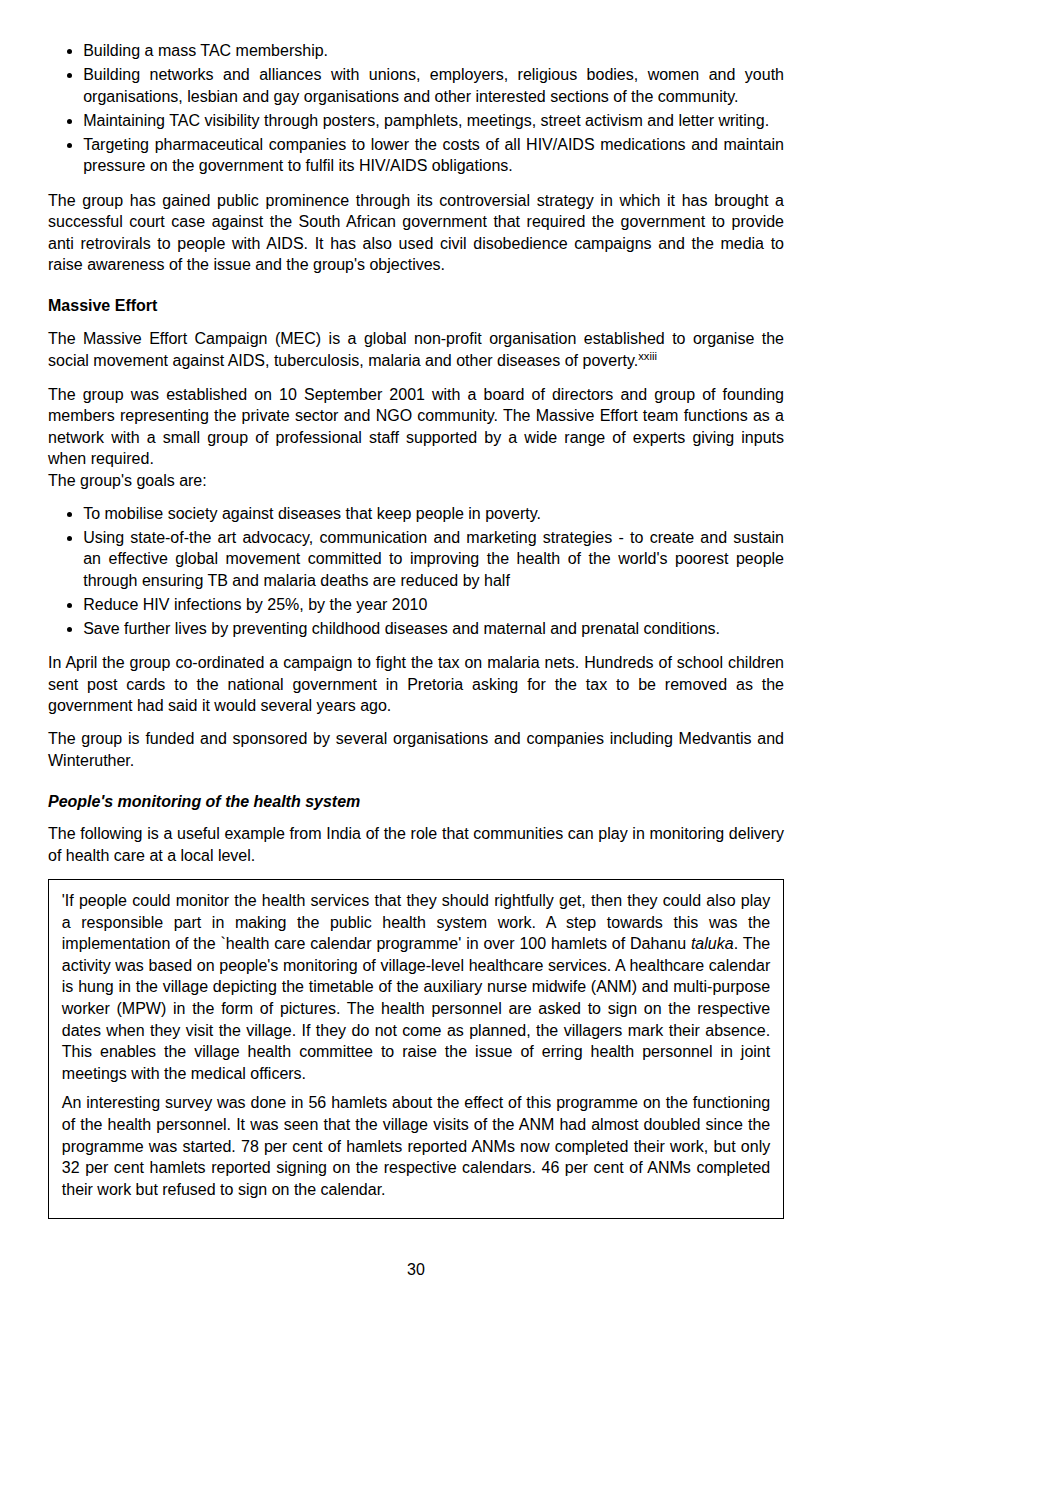Building a mass TAC membership.
Building networks and alliances with unions, employers, religious bodies, women and youth organisations, lesbian and gay organisations and other interested sections of the community.
Maintaining TAC visibility through posters, pamphlets, meetings, street activism and letter writing.
Targeting pharmaceutical companies to lower the costs of all HIV/AIDS medications and maintain pressure on the government to fulfil its HIV/AIDS obligations.
The group has gained public prominence through its controversial strategy in which it has brought a successful court case against the South African government that required the government to provide anti retrovirals to people with AIDS. It has also used civil disobedience campaigns and the media to raise awareness of the issue and the group's objectives.
Massive Effort
The Massive Effort Campaign (MEC) is a global non-profit organisation established to organise the social movement against AIDS, tuberculosis, malaria and other diseases of poverty.xxiii
The group was established on 10 September 2001 with a board of directors and group of founding members representing the private sector and NGO community. The Massive Effort team functions as a network with a small group of professional staff supported by a wide range of experts giving inputs when required.
The group's goals are:
To mobilise society against diseases that keep people in poverty.
Using state-of-the art advocacy, communication and marketing strategies - to create and sustain an effective global movement committed to improving the health of the world's poorest people through ensuring TB and malaria deaths are reduced by half
Reduce HIV infections by 25%, by the year 2010
Save further lives by preventing childhood diseases and maternal and prenatal conditions.
In April the group co-ordinated a campaign to fight the tax on malaria nets. Hundreds of school children sent post cards to the national government in Pretoria asking for the tax to be removed as the government had said it would several years ago.
The group is funded and sponsored by several organisations and companies including Medvantis and Winteruther.
People's monitoring of the health system
The following is a useful example from India of the role that communities can play in monitoring delivery of health care at a local level.
'If people could monitor the health services that they should rightfully get, then they could also play a responsible part in making the public health system work. A step towards this was the implementation of the `health care calendar programme' in over 100 hamlets of Dahanu taluka. The activity was based on people's monitoring of village-level healthcare services. A healthcare calendar is hung in the village depicting the timetable of the auxiliary nurse midwife (ANM) and multi-purpose worker (MPW) in the form of pictures. The health personnel are asked to sign on the respective dates when they visit the village. If they do not come as planned, the villagers mark their absence. This enables the village health committee to raise the issue of erring health personnel in joint meetings with the medical officers.
An interesting survey was done in 56 hamlets about the effect of this programme on the functioning of the health personnel. It was seen that the village visits of the ANM had almost doubled since the programme was started. 78 per cent of hamlets reported ANMs now completed their work, but only 32 per cent hamlets reported signing on the respective calendars. 46 per cent of ANMs completed their work but refused to sign on the calendar.
30